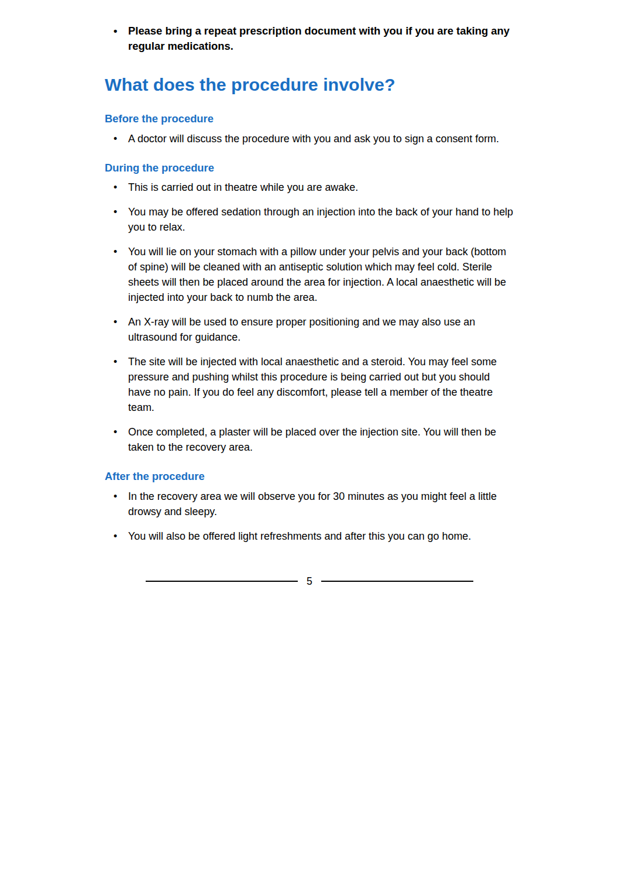Please bring a repeat prescription document with you if you are taking any regular medications.
What does the procedure involve?
Before the procedure
A doctor will discuss the procedure with you and ask you to sign a consent form.
During the procedure
This is carried out in theatre while you are awake.
You may be offered sedation through an injection into the back of your hand to help you to relax.
You will lie on your stomach with a pillow under your pelvis and your back (bottom of spine) will be cleaned with an antiseptic solution which may feel cold. Sterile sheets will then be placed around the area for injection. A local anaesthetic will be injected into your back to numb the area.
An X-ray will be used to ensure proper positioning and we may also use an ultrasound for guidance.
The site will be injected with local anaesthetic and a steroid. You may feel some pressure and pushing whilst this procedure is being carried out but you should have no pain. If you do feel any discomfort, please tell a member of the theatre team.
Once completed, a plaster will be placed over the injection site. You will then be taken to the recovery area.
After the procedure
In the recovery area we will observe you for 30 minutes as you might feel a little drowsy and sleepy.
You will also be offered light refreshments and after this you can go home.
5